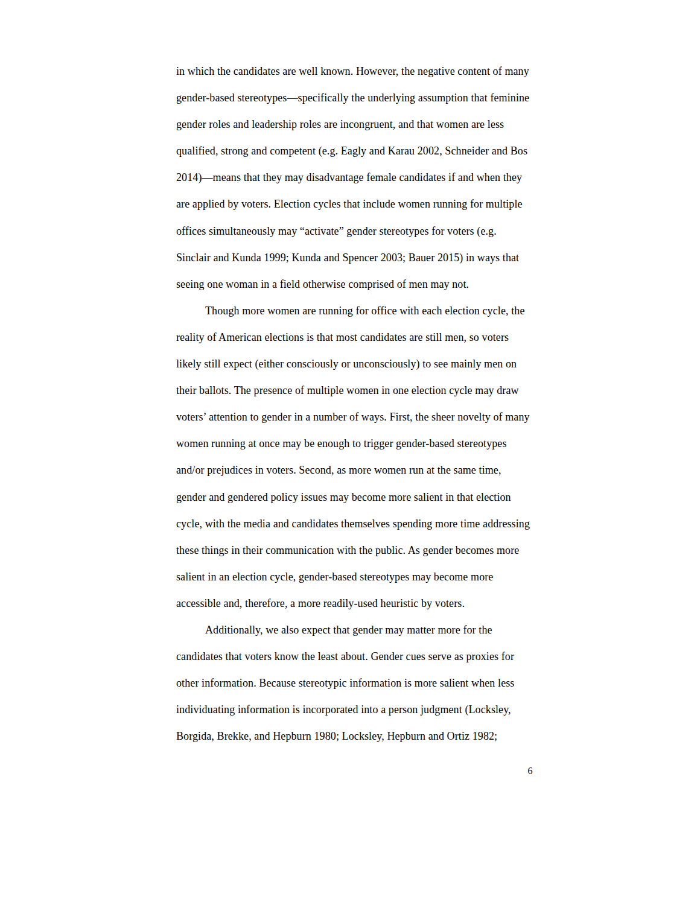in which the candidates are well known. However, the negative content of many gender-based stereotypes—specifically the underlying assumption that feminine gender roles and leadership roles are incongruent, and that women are less qualified, strong and competent (e.g. Eagly and Karau 2002, Schneider and Bos 2014)—means that they may disadvantage female candidates if and when they are applied by voters. Election cycles that include women running for multiple offices simultaneously may “activate” gender stereotypes for voters (e.g. Sinclair and Kunda 1999; Kunda and Spencer 2003; Bauer 2015) in ways that seeing one woman in a field otherwise comprised of men may not.
Though more women are running for office with each election cycle, the reality of American elections is that most candidates are still men, so voters likely still expect (either consciously or unconsciously) to see mainly men on their ballots. The presence of multiple women in one election cycle may draw voters’ attention to gender in a number of ways. First, the sheer novelty of many women running at once may be enough to trigger gender-based stereotypes and/or prejudices in voters. Second, as more women run at the same time, gender and gendered policy issues may become more salient in that election cycle, with the media and candidates themselves spending more time addressing these things in their communication with the public. As gender becomes more salient in an election cycle, gender-based stereotypes may become more accessible and, therefore, a more readily-used heuristic by voters.
Additionally, we also expect that gender may matter more for the candidates that voters know the least about. Gender cues serve as proxies for other information. Because stereotypic information is more salient when less individuating information is incorporated into a person judgment (Locksley, Borgida, Brekke, and Hepburn 1980; Locksley, Hepburn and Ortiz 1982;
6